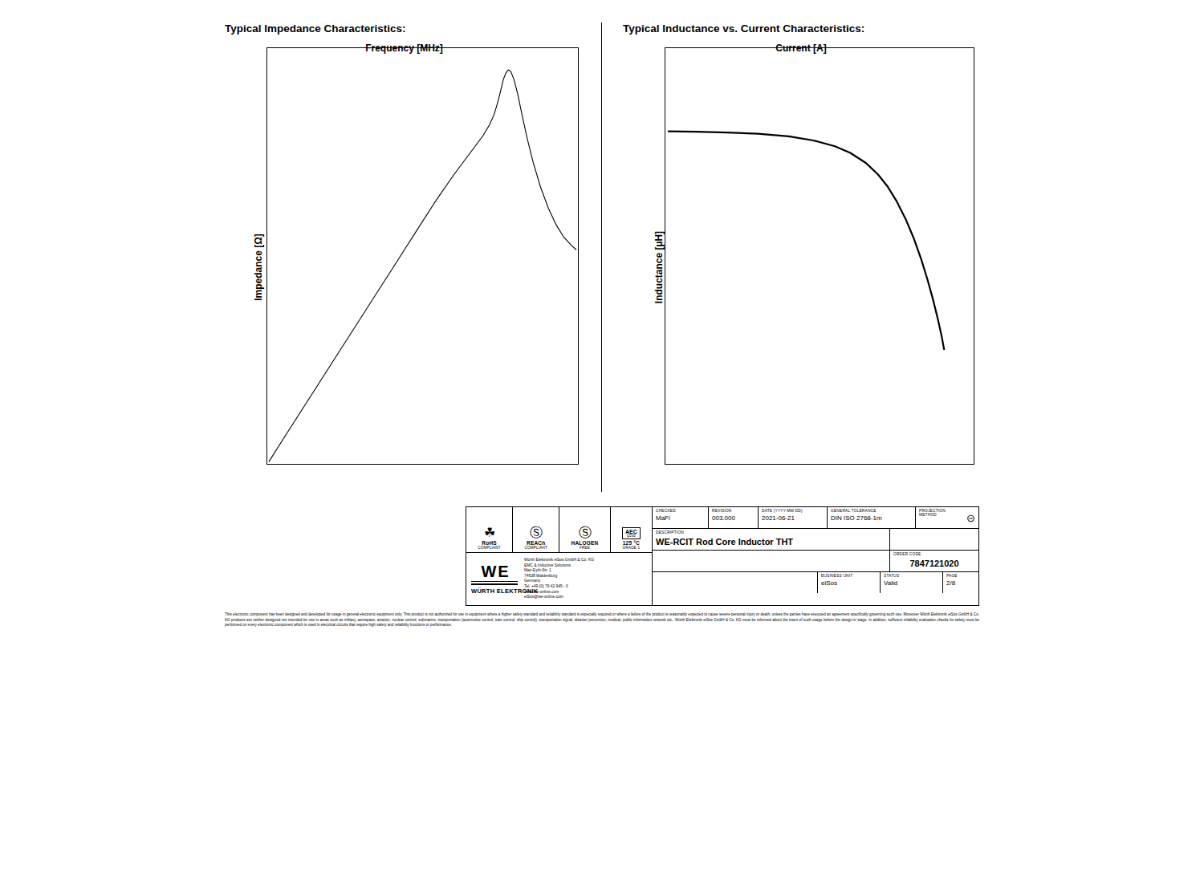Typical Impedance Characteristics:
Impedance [Ω]
Frequency [MHz]
Typical Inductance vs. Current Characteristics:
Inductance [µH]
Current [A]
☘
RoHS
COMPLIANT
Ⓢ
REACh
COMPLIANT
Ⓢ
HALOGEN
FREE
AECQ200
125 °C
GRADE 1
W E
WÜRTH ELEKTRONIK
Würth Elektronik eiSos GmbH & Co. KG
EMC & Inductive Solutions
Max-Eyth-Str. 1
74638 Waldenburg
Germany
Tel. +49 (0) 79 42 945 - 0
www.we-online.com
eiSos@we-online.com
Checked
MaFi
Revision
003.000
Date (YYYY-MM-DD)
2021-06-21
General Tolerance
DIN ISO 2768-1m
Projection
Method
⊝
Description
WE-RCIT Rod Core Inductor THT
Order Code
7847121020
Business Unit
eiSos
Status
Valid
Page
2/8
This electronic component has been designed and developed for usage in general electronic equipment only. This product is not authorized for use in equipment where a higher safety standard and reliability standard is especially required or where a failure of the product is reasonably expected to cause severe personal injury or death, unless the parties have executed an agreement specifically governing such use. Moreover Würth Elektronik eiSos GmbH & Co. KG products are neither designed nor intended for use in areas such as military, aerospace, aviation, nuclear control, submarine, transportation (automotive control, train control, ship control), transportation signal, disaster prevention, medical, public information network etc.. Würth Elektronik eiSos GmbH & Co. KG must be informed about the intent of such usage before the design-in stage. In addition, sufficient reliability evaluation checks for safety must be performed on every electronic component which is used in electrical circuits that require high safety and reliability functions or performance.